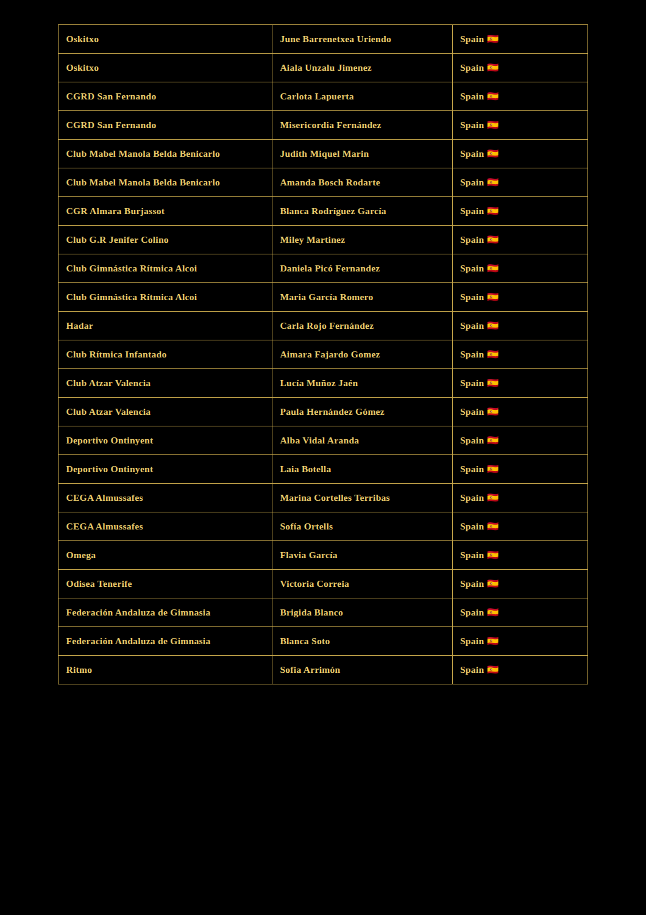| Oskitxo | June Barrenetxea Uriendo | Spain 🇪🇸 |
| Oskitxo | Aiala Unzalu Jimenez | Spain 🇪🇸 |
| CGRD San Fernando | Carlota Lapuerta | Spain 🇪🇸 |
| CGRD San Fernando | Misericordia Fernández | Spain 🇪🇸 |
| Club Mabel Manola Belda Benicarlo | Judith Miquel Marin | Spain 🇪🇸 |
| Club Mabel Manola Belda Benicarlo | Amanda Bosch Rodarte | Spain 🇪🇸 |
| CGR Almara Burjassot | Blanca Rodríguez García | Spain 🇪🇸 |
| Club G.R Jenifer Colino | Miley Martinez | Spain 🇪🇸 |
| Club Gimnástica Rítmica Alcoi | Daniela Picó Fernandez | Spain 🇪🇸 |
| Club Gimnástica Rítmica Alcoi | Maria García Romero | Spain 🇪🇸 |
| Hadar | Carla Rojo Fernández | Spain 🇪🇸 |
| Club Rítmica Infantado | Aimara Fajardo Gomez | Spain 🇪🇸 |
| Club Atzar Valencia | Lucía Muñoz Jaén | Spain 🇪🇸 |
| Club Atzar Valencia | Paula Hernández Gómez | Spain 🇪🇸 |
| Deportivo Ontinyent | Alba Vidal Aranda | Spain 🇪🇸 |
| Deportivo Ontinyent | Laia Botella | Spain 🇪🇸 |
| CEGA Almussafes | Marina Cortelles Terribas | Spain 🇪🇸 |
| CEGA Almussafes | Sofía Ortells | Spain 🇪🇸 |
| Omega | Flavia García | Spain 🇪🇸 |
| Odisea Tenerife | Victoria Correia | Spain 🇪🇸 |
| Federación Andaluza de Gimnasia | Brigida Blanco | Spain 🇪🇸 |
| Federación Andaluza de Gimnasia | Blanca Soto | Spain 🇪🇸 |
| Ritmo | Sofia Arrimón | Spain 🇪🇸 |